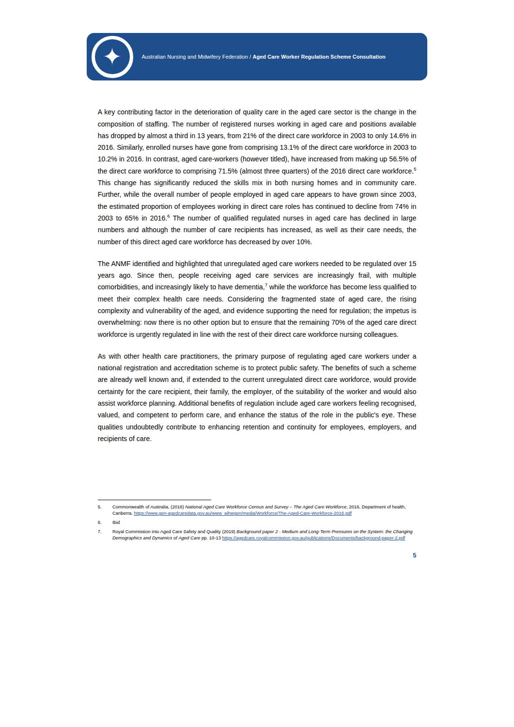✦
Australian Nursing and Midwifery Federation / Aged Care Worker Regulation Scheme Consultation
A key contributing factor in the deterioration of quality care in the aged care sector is the change in the composition of staffing. The number of registered nurses working in aged care and positions available has dropped by almost a third in 13 years, from 21% of the direct care workforce in 2003 to only 14.6% in 2016. Similarly, enrolled nurses have gone from comprising 13.1% of the direct care workforce in 2003 to 10.2% in 2016. In contrast, aged care-workers (however titled), have increased from making up 56.5% of the direct care workforce to comprising 71.5% (almost three quarters) of the 2016 direct care workforce.5 This change has significantly reduced the skills mix in both nursing homes and in community care. Further, while the overall number of people employed in aged care appears to have grown since 2003, the estimated proportion of employees working in direct care roles has continued to decline from 74% in 2003 to 65% in 2016.6 The number of qualified regulated nurses in aged care has declined in large numbers and although the number of care recipients has increased, as well as their care needs, the number of this direct aged care workforce has decreased by over 10%.
The ANMF identified and highlighted that unregulated aged care workers needed to be regulated over 15 years ago. Since then, people receiving aged care services are increasingly frail, with multiple comorbidities, and increasingly likely to have dementia,7 while the workforce has become less qualified to meet their complex health care needs. Considering the fragmented state of aged care, the rising complexity and vulnerability of the aged, and evidence supporting the need for regulation; the impetus is overwhelming: now there is no other option but to ensure that the remaining 70% of the aged care direct workforce is urgently regulated in line with the rest of their direct care workforce nursing colleagues.
As with other health care practitioners, the primary purpose of regulating aged care workers under a national registration and accreditation scheme is to protect public safety. The benefits of such a scheme are already well known and, if extended to the current unregulated direct care workforce, would provide certainty for the care recipient, their family, the employer, of the suitability of the worker and would also assist workforce planning. Additional benefits of regulation include aged care workers feeling recognised, valued, and competent to perform care, and enhance the status of the role in the public's eye. These qualities undoubtedly contribute to enhancing retention and continuity for employees, employers, and recipients of care.
5.
Commonwealth of Australia, (2016) National Aged Care Workforce Census and Survey – The Aged Care Workforce, 2016, Department of health, Canberra. https://www.gen-agedcaredata.gov.au/www_aihwgen/media/Workforce/The-Aged-Care-Workforce-2016.pdf
6.
Ibid
7.
Royal Commission into Aged Care Safety and Quality (2019) Background paper 2 - Medium and Long-Term Pressures on the System: the Changing Demographics and Dynamics of Aged Care pp. 10-13 https://agedcare.royalcommission.gov.au/publications/Documents/background-paper-2.pdf
5